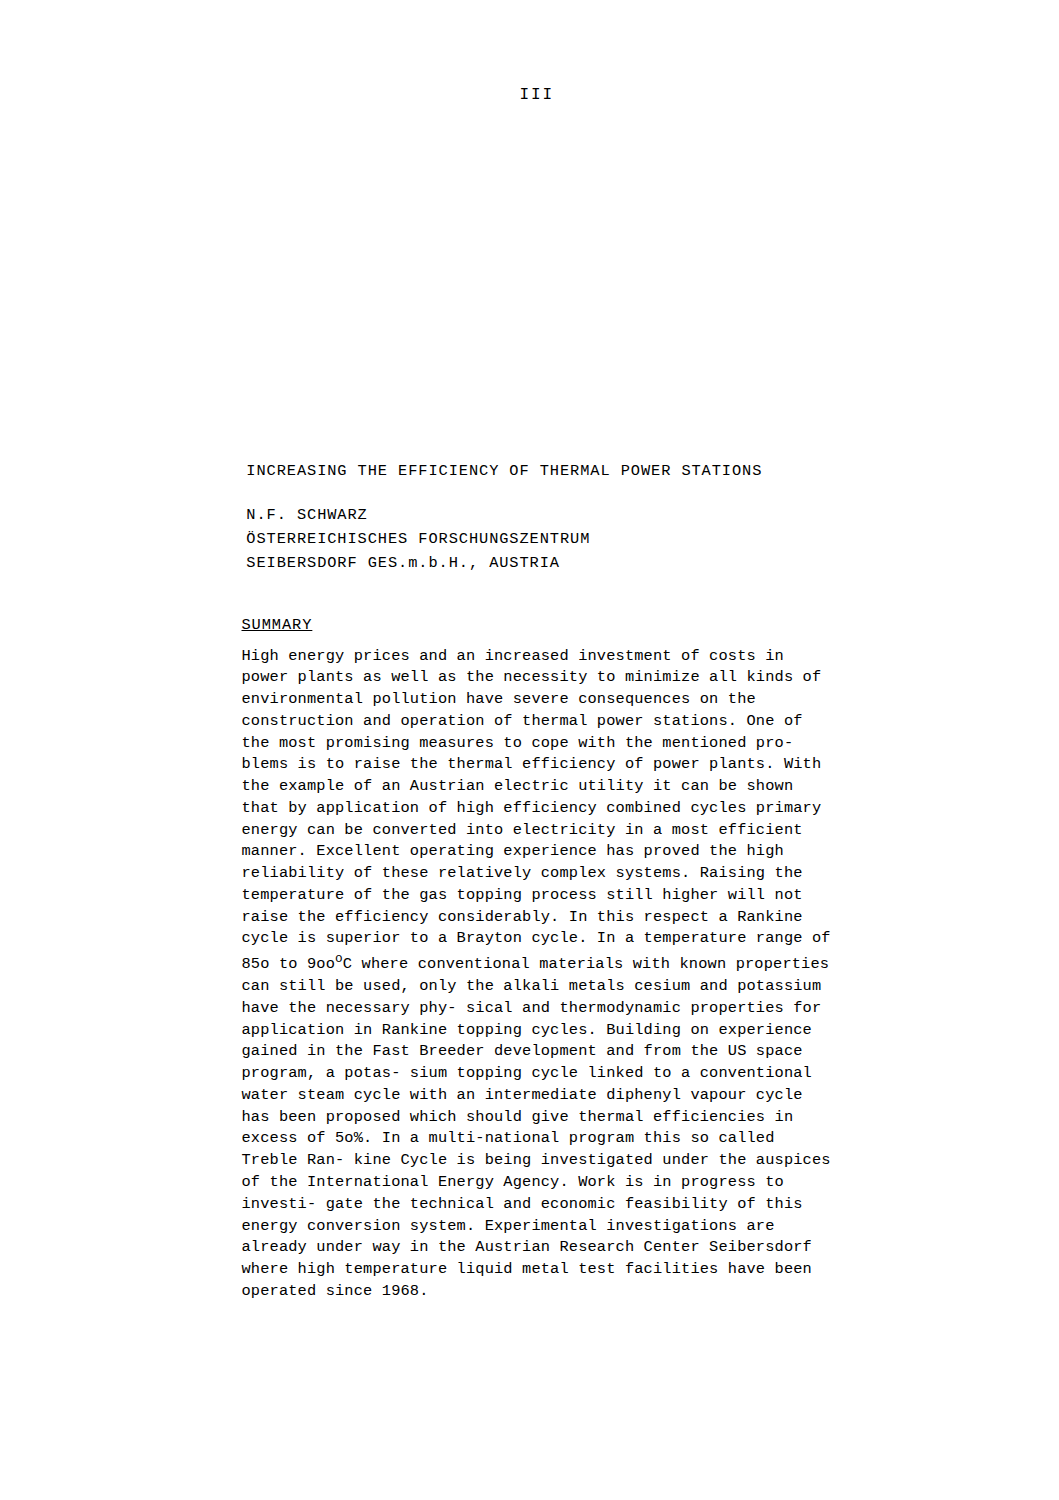III
INCREASING THE EFFICIENCY OF THERMAL POWER STATIONS
N.F. SCHWARZ
ÖSTERREICHISCHES FORSCHUNGSZENTRUM
SEIBERSDORF GES.m.b.H., AUSTRIA
SUMMARY
High energy prices and an increased investment of costs in power plants as well as the necessity to minimize all kinds of environmental pollution have severe consequences on the construction and operation of thermal power stations. One of the most promising measures to cope with the mentioned pro- blems is to raise the thermal efficiency of power plants. With the example of an Austrian electric utility it can be shown that by application of high efficiency combined cycles primary energy can be converted into electricity in a most efficient manner. Excellent operating experience has proved the high reliability of these relatively complex systems. Raising the temperature of the gas topping process still higher will not raise the efficiency considerably. In this respect a Rankine cycle is superior to a Brayton cycle. In a temperature range of 85o to 9oooC where conventional materials with known properties can still be used, only the alkali metals cesium and potassium have the necessary phy- sical and thermodynamic properties for application in Rankine topping cycles. Building on experience gained in the Fast Breeder development and from the US space program, a potas- sium topping cycle linked to a conventional water steam cycle with an intermediate diphenyl vapour cycle has been proposed which should give thermal efficiencies in excess of 5o%. In a multi-national program this so called Treble Ran- kine Cycle is being investigated under the auspices of the International Energy Agency. Work is in progress to investi- gate the technical and economic feasibility of this energy conversion system. Experimental investigations are already under way in the Austrian Research Center Seibersdorf where high temperature liquid metal test facilities have been operated since 1968.